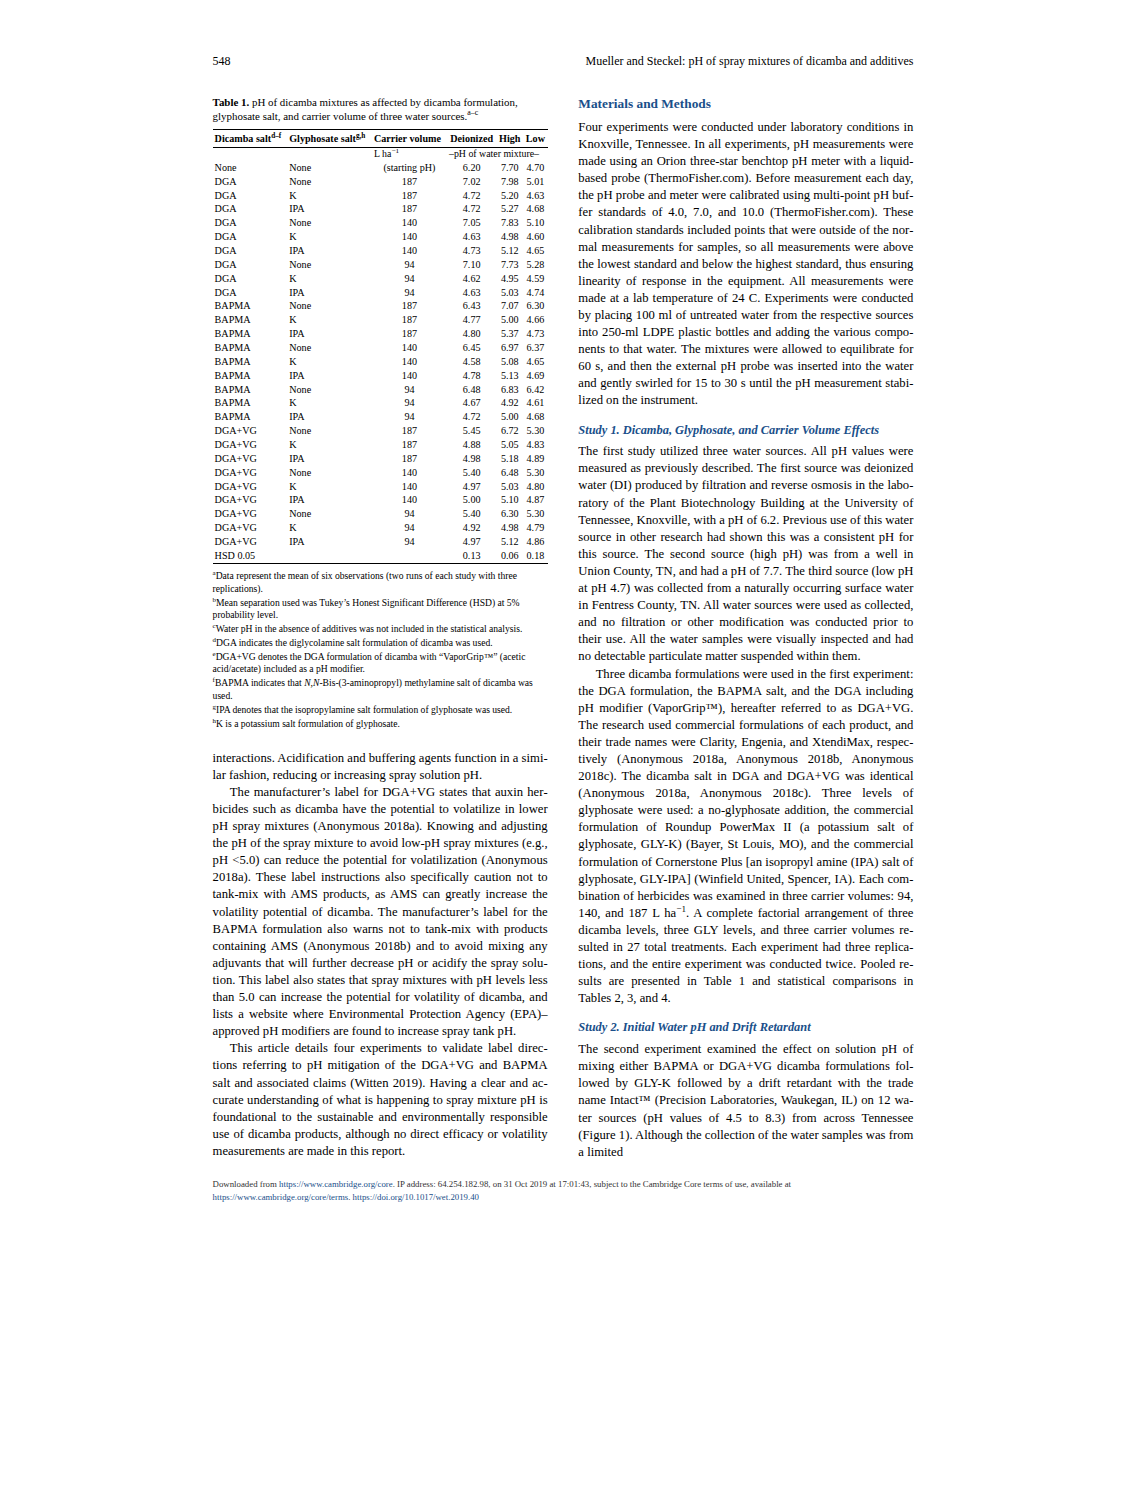548
Mueller and Steckel: pH of spray mixtures of dicamba and additives
Table 1. pH of dicamba mixtures as affected by dicamba formulation, glyphosate salt, and carrier volume of three water sources.a–c
| Dicamba salt d–f | Glyphosate salt g,h | Carrier volume | Deionized | High | Low |
| --- | --- | --- | --- | --- | --- |
| | | L ha −1 | –pH of water mixture– |
| None | None | (starting pH) | 6.20 | 7.70 | 4.70 |
| DGA | None | 187 | 7.02 | 7.98 | 5.01 |
| DGA | K | 187 | 4.72 | 5.20 | 4.63 |
| DGA | IPA | 187 | 4.72 | 5.27 | 4.68 |
| DGA | None | 140 | 7.05 | 7.83 | 5.10 |
| DGA | K | 140 | 4.63 | 4.98 | 4.60 |
| DGA | IPA | 140 | 4.73 | 5.12 | 4.65 |
| DGA | None | 94 | 7.10 | 7.73 | 5.28 |
| DGA | K | 94 | 4.62 | 4.95 | 4.59 |
| DGA | IPA | 94 | 4.63 | 5.03 | 4.74 |
| BAPMA | None | 187 | 6.43 | 7.07 | 6.30 |
| BAPMA | K | 187 | 4.77 | 5.00 | 4.66 |
| BAPMA | IPA | 187 | 4.80 | 5.37 | 4.73 |
| BAPMA | None | 140 | 6.45 | 6.97 | 6.37 |
| BAPMA | K | 140 | 4.58 | 5.08 | 4.65 |
| BAPMA | IPA | 140 | 4.78 | 5.13 | 4.69 |
| BAPMA | None | 94 | 6.48 | 6.83 | 6.42 |
| BAPMA | K | 94 | 4.67 | 4.92 | 4.61 |
| BAPMA | IPA | 94 | 4.72 | 5.00 | 4.68 |
| DGA+VG | None | 187 | 5.45 | 6.72 | 5.30 |
| DGA+VG | K | 187 | 4.88 | 5.05 | 4.83 |
| DGA+VG | IPA | 187 | 4.98 | 5.18 | 4.89 |
| DGA+VG | None | 140 | 5.40 | 6.48 | 5.30 |
| DGA+VG | K | 140 | 4.97 | 5.03 | 4.80 |
| DGA+VG | IPA | 140 | 5.00 | 5.10 | 4.87 |
| DGA+VG | None | 94 | 5.40 | 6.30 | 5.30 |
| DGA+VG | K | 94 | 4.92 | 4.98 | 4.79 |
| DGA+VG | IPA | 94 | 4.97 | 5.12 | 4.86 |
| HSD 0.05 | | | 0.13 | 0.06 | 0.18 |
aData represent the mean of six observations (two runs of each study with three replications).
bMean separation used was Tukey’s Honest Significant Difference (HSD) at 5% probability level.
cWater pH in the absence of additives was not included in the statistical analysis.
dDGA indicates the diglycolamine salt formulation of dicamba was used.
eDGA+VG denotes the DGA formulation of dicamba with “VaporGrip™” (acetic acid/acetate) included as a pH modifier.
fBAPMA indicates that N,N-Bis-(3-aminopropyl) methylamine salt of dicamba was used.
gIPA denotes that the isopropylamine salt formulation of glyphosate was used.
hK is a potassium salt formulation of glyphosate.
interactions. Acidification and buffering agents function in a similar fashion, reducing or increasing spray solution pH.
The manufacturer’s label for DGA+VG states that auxin herbicides such as dicamba have the potential to volatilize in lower pH spray mixtures (Anonymous 2018a). Knowing and adjusting the pH of the spray mixture to avoid low-pH spray mixtures (e.g., pH <5.0) can reduce the potential for volatilization (Anonymous 2018a). These label instructions also specifically caution not to tank-mix with AMS products, as AMS can greatly increase the volatility potential of dicamba. The manufacturer’s label for the BAPMA formulation also warns not to tank-mix with products containing AMS (Anonymous 2018b) and to avoid mixing any adjuvants that will further decrease pH or acidify the spray solution. This label also states that spray mixtures with pH levels less than 5.0 can increase the potential for volatility of dicamba, and lists a website where Environmental Protection Agency (EPA)–approved pH modifiers are found to increase spray tank pH.
This article details four experiments to validate label directions referring to pH mitigation of the DGA+VG and BAPMA salt and associated claims (Witten 2019). Having a clear and accurate understanding of what is happening to spray mixture pH is foundational to the sustainable and environmentally responsible use of dicamba products, although no direct efficacy or volatility measurements are made in this report.
Materials and Methods
Four experiments were conducted under laboratory conditions in Knoxville, Tennessee. In all experiments, pH measurements were made using an Orion three-star benchtop pH meter with a liquid-based probe (ThermoFisher.com). Before measurement each day, the pH probe and meter were calibrated using multi-point pH buffer standards of 4.0, 7.0, and 10.0 (ThermoFisher.com). These calibration standards included points that were outside of the normal measurements for samples, so all measurements were above the lowest standard and below the highest standard, thus ensuring linearity of response in the equipment. All measurements were made at a lab temperature of 24 C. Experiments were conducted by placing 100 ml of untreated water from the respective sources into 250-ml LDPE plastic bottles and adding the various components to that water. The mixtures were allowed to equilibrate for 60 s, and then the external pH probe was inserted into the water and gently swirled for 15 to 30 s until the pH measurement stabilized on the instrument.
Study 1. Dicamba, Glyphosate, and Carrier Volume Effects
The first study utilized three water sources. All pH values were measured as previously described. The first source was deionized water (DI) produced by filtration and reverse osmosis in the laboratory of the Plant Biotechnology Building at the University of Tennessee, Knoxville, with a pH of 6.2. Previous use of this water source in other research had shown this was a consistent pH for this source. The second source (high pH) was from a well in Union County, TN, and had a pH of 7.7. The third source (low pH at pH 4.7) was collected from a naturally occurring surface water in Fentress County, TN. All water sources were used as collected, and no filtration or other modification was conducted prior to their use. All the water samples were visually inspected and had no detectable particulate matter suspended within them.
Three dicamba formulations were used in the first experiment: the DGA formulation, the BAPMA salt, and the DGA including pH modifier (VaporGrip™), hereafter referred to as DGA+VG. The research used commercial formulations of each product, and their trade names were Clarity, Engenia, and XtendiMax, respectively (Anonymous 2018a, Anonymous 2018b, Anonymous 2018c). The dicamba salt in DGA and DGA+VG was identical (Anonymous 2018a, Anonymous 2018c). Three levels of glyphosate were used: a no-glyphosate addition, the commercial formulation of Roundup PowerMax II (a potassium salt of glyphosate, GLY-K) (Bayer, St Louis, MO), and the commercial formulation of Cornerstone Plus [an isopropyl amine (IPA) salt of glyphosate, GLY-IPA] (Winfield United, Spencer, IA). Each combination of herbicides was examined in three carrier volumes: 94, 140, and 187 L ha−1. A complete factorial arrangement of three dicamba levels, three GLY levels, and three carrier volumes resulted in 27 total treatments. Each experiment had three replications, and the entire experiment was conducted twice. Pooled results are presented in Table 1 and statistical comparisons in Tables 2, 3, and 4.
Study 2. Initial Water pH and Drift Retardant
The second experiment examined the effect on solution pH of mixing either BAPMA or DGA+VG dicamba formulations followed by GLY-K followed by a drift retardant with the trade name Intact™ (Precision Laboratories, Waukegan, IL) on 12 water sources (pH values of 4.5 to 8.3) from across Tennessee (Figure 1). Although the collection of the water samples was from a limited
Downloaded from https://www.cambridge.org/core. IP address: 64.254.182.98, on 31 Oct 2019 at 17:01:43, subject to the Cambridge Core terms of use, available at
https://www.cambridge.org/core/terms. https://doi.org/10.1017/wet.2019.40